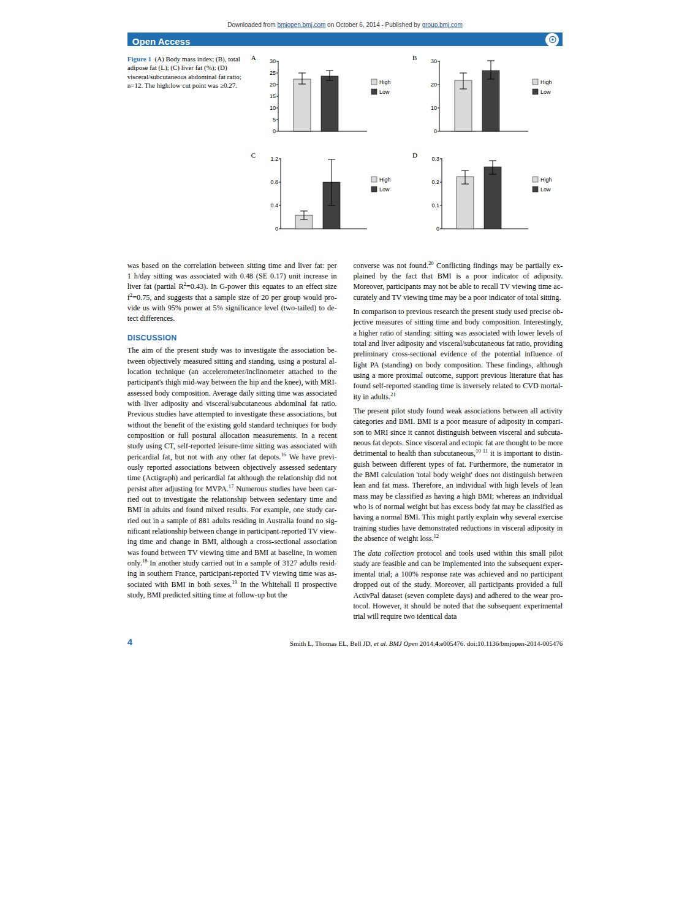Downloaded from bmjopen.bmj.com on October 6, 2014 - Published by group.bmj.com
Open Access ☉
Figure 1 (A) Body mass index; (B), total adipose fat (L); (C) liver fat (%); (D) visceral/subcutaneous abdominal fat ratio; n=12. The high:low cut point was ≥0.27.
A 0 5 10 15 20 25 30 High Low
B 0 10 20 30 High Low
C 0 0.4 0.8 1.2 High Low
D 0 0.1 0.2 0.3 High Low
was based on the correlation between sitting time and liver fat: per 1 h/day sitting was associated with 0.48 (SE 0.17) unit increase in liver fat (partial R2=0.43). In G-power this equates to an effect size f2=0.75, and suggests that a sample size of 20 per group would provide us with 95% power at 5% significance level (two-tailed) to detect differences.
Discussion
The aim of the present study was to investigate the association between objectively measured sitting and standing, using a postural allocation technique (an accelerometer/inclinometer attached to the participant's thigh mid-way between the hip and the knee), with MRI-assessed body composition. Average daily sitting time was associated with liver adiposity and visceral/subcutaneous abdominal fat ratio. Previous studies have attempted to investigate these associations, but without the benefit of the existing gold standard techniques for body composition or full postural allocation measurements. In a recent study using CT, self-reported leisure-time sitting was associated with pericardial fat, but not with any other fat depots.16 We have previously reported associations between objectively assessed sedentary time (Actigraph) and pericardial fat although the relationship did not persist after adjusting for MVPA.17 Numerous studies have been carried out to investigate the relationship between sedentary time and BMI in adults and found mixed results. For example, one study carried out in a sample of 881 adults residing in Australia found no significant relationship between change in participant-reported TV viewing time and change in BMI, although a cross-sectional association was found between TV viewing time and BMI at baseline, in women only.18 In another study carried out in a sample of 3127 adults residing in southern France, participant-reported TV viewing time was associated with BMI in both sexes.19 In the Whitehall II prospective study, BMI predicted sitting time at follow-up but the
converse was not found.20 Conflicting findings may be partially explained by the fact that BMI is a poor indicator of adiposity. Moreover, participants may not be able to recall TV viewing time accurately and TV viewing time may be a poor indicator of total sitting.
In comparison to previous research the present study used precise objective measures of sitting time and body composition. Interestingly, a higher ratio of standing: sitting was associated with lower levels of total and liver adiposity and visceral/subcutaneous fat ratio, providing preliminary cross-sectional evidence of the potential influence of light PA (standing) on body composition. These findings, although using a more proximal outcome, support previous literature that has found self-reported standing time is inversely related to CVD mortality in adults.21
The present pilot study found weak associations between all activity categories and BMI. BMI is a poor measure of adiposity in comparison to MRI since it cannot distinguish between visceral and subcutaneous fat depots. Since visceral and ectopic fat are thought to be more detrimental to health than subcutaneous,10 11 it is important to distinguish between different types of fat. Furthermore, the numerator in the BMI calculation 'total body weight' does not distinguish between lean and fat mass. Therefore, an individual with high levels of lean mass may be classified as having a high BMI; whereas an individual who is of normal weight but has excess body fat may be classified as having a normal BMI. This might partly explain why several exercise training studies have demonstrated reductions in visceral adiposity in the absence of weight loss.12
The data collection protocol and tools used within this small pilot study are feasible and can be implemented into the subsequent experimental trial; a 100% response rate was achieved and no participant dropped out of the study. Moreover, all participants provided a full ActivPal dataset (seven complete days) and adhered to the wear protocol. However, it should be noted that the subsequent experimental trial will require two identical data
4
Smith L, Thomas EL, Bell JD, et al. BMJ Open 2014;4:e005476. doi:10.1136/bmjopen-2014-005476